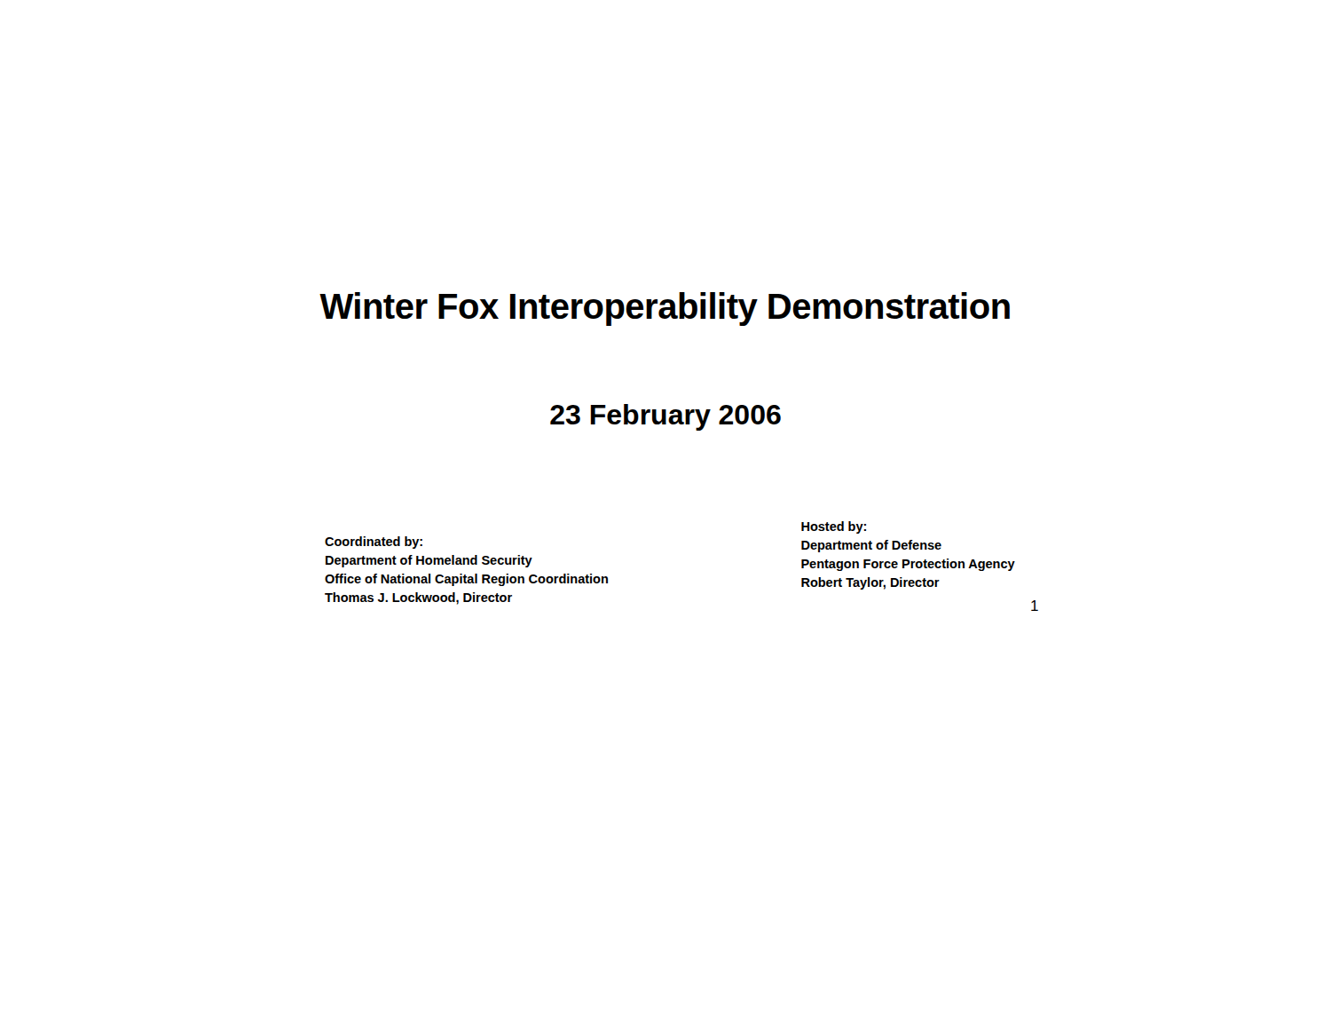Winter Fox Interoperability Demonstration
23 February 2006
Coordinated by:
Department of Homeland Security
Office of National Capital Region Coordination
Thomas J. Lockwood, Director
Hosted by:
Department of Defense
Pentagon Force Protection Agency
Robert Taylor, Director
1